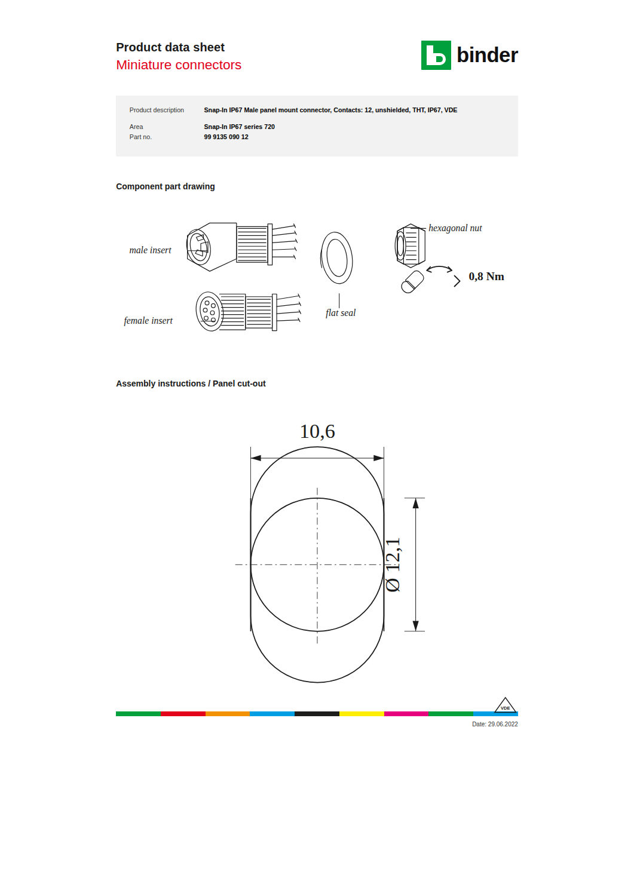Product data sheet
Miniature connectors
binder
| Product description | Snap-In IP67 Male panel mount connector, Contacts: 12, unshielded, THT, IP67, VDE |
| Area | Snap-In IP67 series 720 |
| Part no. | 99 9135 090 12 |
Component part drawing
male insert female insert flat seal hexagonal nut 0,8 Nm
Assembly instructions / Panel cut-out
10,6 Ø 12,1
Date: 29.06.2022
VDE